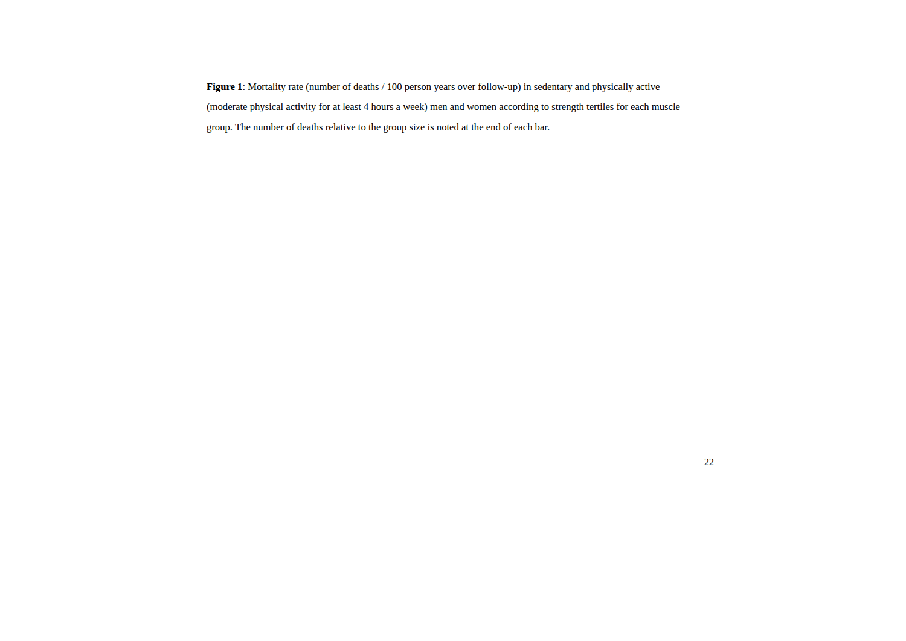Figure 1: Mortality rate (number of deaths / 100 person years over follow-up) in sedentary and physically active (moderate physical activity for at least 4 hours a week) men and women according to strength tertiles for each muscle group. The number of deaths relative to the group size is noted at the end of each bar.
22